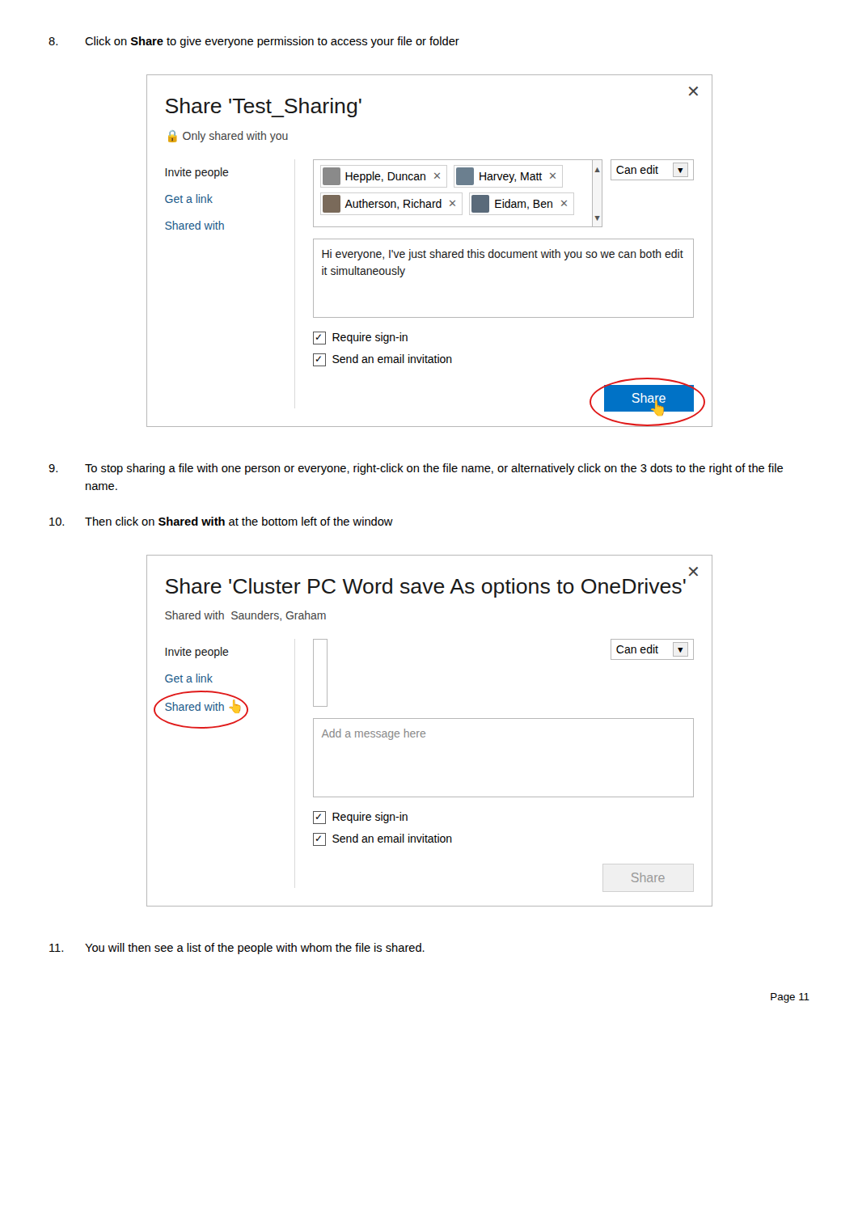8. Click on Share to give everyone permission to access your file or folder
✕
Share 'Test_Sharing'
🔒Only shared with you
Invite people
Get a link
Shared with
Hepple, Duncan ✕ Harvey, Matt ✕ Autherson, Richard ✕ Eidam, Ben ✕
▲▼
Can edit ▼
Hi everyone, I've just shared this document with you so we can both edit it simultaneously
Require sign-in
Send an email invitation
Share 👆
9. To stop sharing a file with one person or everyone, right-click on the file name, or alternatively click on the 3 dots to the right of the file name.
10. Then click on Shared with at the bottom left of the window
✕
Share 'Cluster PC Word save As options to OneDrives'
Shared with Saunders, Graham
Invite people
Get a link
Shared with👆
Can edit ▼
Add a message here
Require sign-in
Send an email invitation
Share
11. You will then see a list of the people with whom the file is shared.
Page 11